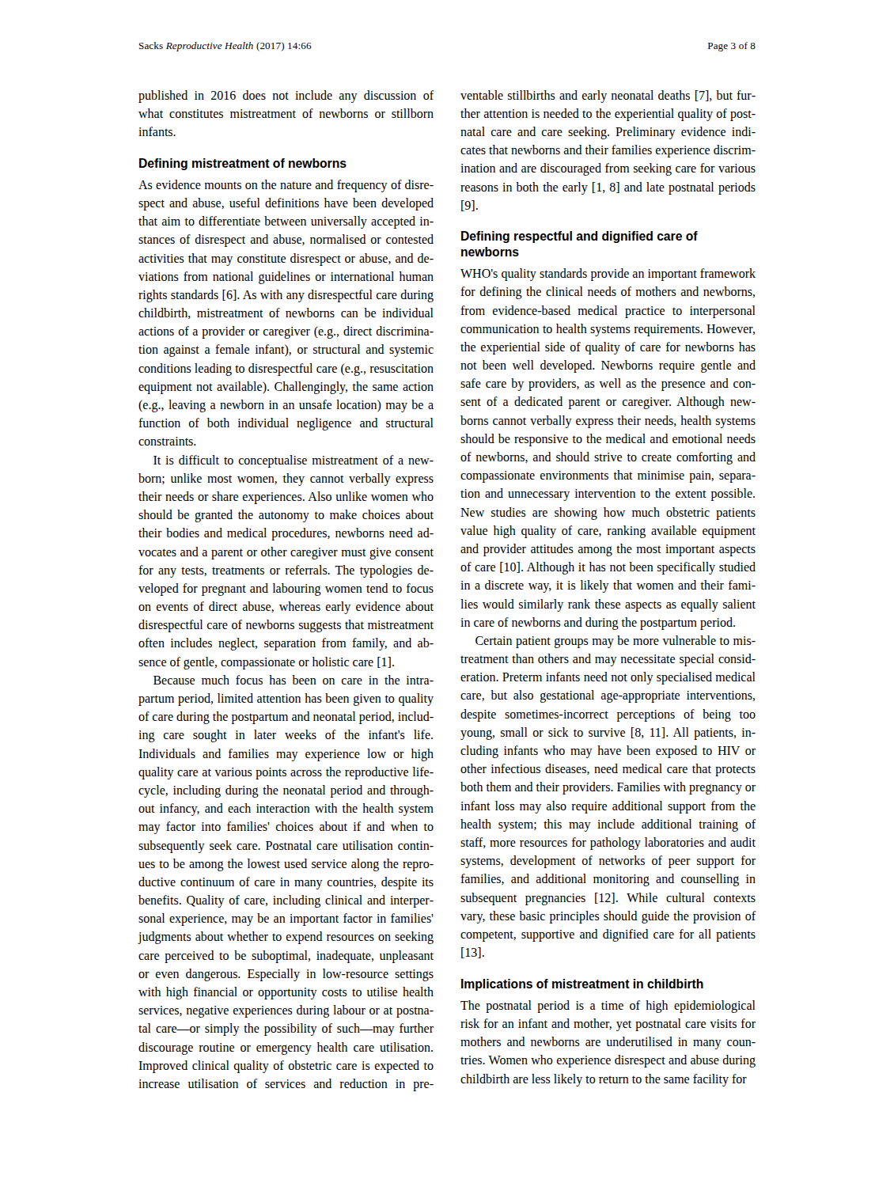Sacks Reproductive Health (2017) 14:66 Page 3 of 8
published in 2016 does not include any discussion of what constitutes mistreatment of newborns or stillborn infants.
Defining mistreatment of newborns
As evidence mounts on the nature and frequency of disrespect and abuse, useful definitions have been developed that aim to differentiate between universally accepted instances of disrespect and abuse, normalised or contested activities that may constitute disrespect or abuse, and deviations from national guidelines or international human rights standards [6]. As with any disrespectful care during childbirth, mistreatment of newborns can be individual actions of a provider or caregiver (e.g., direct discrimination against a female infant), or structural and systemic conditions leading to disrespectful care (e.g., resuscitation equipment not available). Challengingly, the same action (e.g., leaving a newborn in an unsafe location) may be a function of both individual negligence and structural constraints.
It is difficult to conceptualise mistreatment of a newborn; unlike most women, they cannot verbally express their needs or share experiences. Also unlike women who should be granted the autonomy to make choices about their bodies and medical procedures, newborns need advocates and a parent or other caregiver must give consent for any tests, treatments or referrals. The typologies developed for pregnant and labouring women tend to focus on events of direct abuse, whereas early evidence about disrespectful care of newborns suggests that mistreatment often includes neglect, separation from family, and absence of gentle, compassionate or holistic care [1].
Because much focus has been on care in the intrapartum period, limited attention has been given to quality of care during the postpartum and neonatal period, including care sought in later weeks of the infant's life. Individuals and families may experience low or high quality care at various points across the reproductive lifecycle, including during the neonatal period and throughout infancy, and each interaction with the health system may factor into families' choices about if and when to subsequently seek care. Postnatal care utilisation continues to be among the lowest used service along the reproductive continuum of care in many countries, despite its benefits. Quality of care, including clinical and interpersonal experience, may be an important factor in families' judgments about whether to expend resources on seeking care perceived to be suboptimal, inadequate, unpleasant or even dangerous. Especially in low-resource settings with high financial or opportunity costs to utilise health services, negative experiences during labour or at postnatal care—or simply the possibility of such—may further discourage routine or emergency health care utilisation. Improved clinical quality of obstetric care is expected to increase utilisation of services and reduction in preventable stillbirths and early neonatal deaths [7], but further attention is needed to the experiential quality of postnatal care and care seeking. Preliminary evidence indicates that newborns and their families experience discrimination and are discouraged from seeking care for various reasons in both the early [1, 8] and late postnatal periods [9].
Defining respectful and dignified care of newborns
WHO's quality standards provide an important framework for defining the clinical needs of mothers and newborns, from evidence-based medical practice to interpersonal communication to health systems requirements. However, the experiential side of quality of care for newborns has not been well developed. Newborns require gentle and safe care by providers, as well as the presence and consent of a dedicated parent or caregiver. Although newborns cannot verbally express their needs, health systems should be responsive to the medical and emotional needs of newborns, and should strive to create comforting and compassionate environments that minimise pain, separation and unnecessary intervention to the extent possible. New studies are showing how much obstetric patients value high quality of care, ranking available equipment and provider attitudes among the most important aspects of care [10]. Although it has not been specifically studied in a discrete way, it is likely that women and their families would similarly rank these aspects as equally salient in care of newborns and during the postpartum period.
Certain patient groups may be more vulnerable to mistreatment than others and may necessitate special consideration. Preterm infants need not only specialised medical care, but also gestational age-appropriate interventions, despite sometimes-incorrect perceptions of being too young, small or sick to survive [8, 11]. All patients, including infants who may have been exposed to HIV or other infectious diseases, need medical care that protects both them and their providers. Families with pregnancy or infant loss may also require additional support from the health system; this may include additional training of staff, more resources for pathology laboratories and audit systems, development of networks of peer support for families, and additional monitoring and counselling in subsequent pregnancies [12]. While cultural contexts vary, these basic principles should guide the provision of competent, supportive and dignified care for all patients [13].
Implications of mistreatment in childbirth
The postnatal period is a time of high epidemiological risk for an infant and mother, yet postnatal care visits for mothers and newborns are underutilised in many countries. Women who experience disrespect and abuse during childbirth are less likely to return to the same facility for